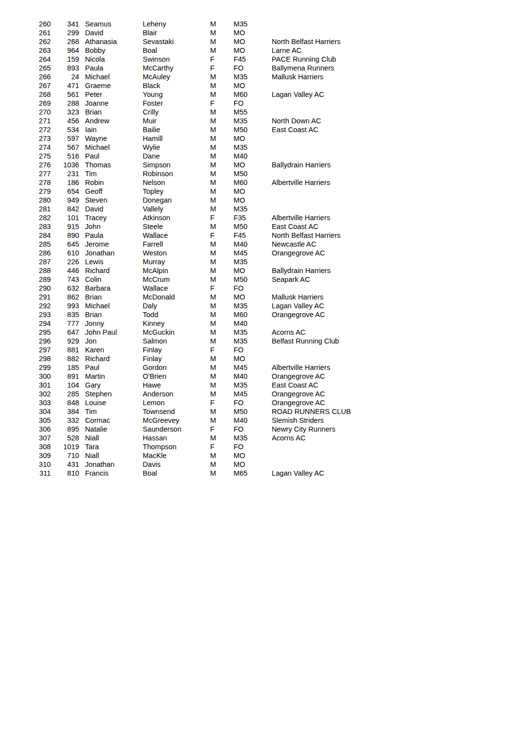| 260 | 341 | Seamus | Leheny | M | M35 | |
| 261 | 299 | David | Blair | M | MO | |
| 262 | 268 | Athanasia | Sevastaki | M | MO | North Belfast Harriers |
| 263 | 964 | Bobby | Boal | M | MO | Larne AC |
| 264 | 159 | Nicola | Swinson | F | F45 | PACE Running Club |
| 265 | 893 | Paula | McCarthy | F | FO | Ballymena Runners |
| 266 | 24 | Michael | McAuley | M | M35 | Mallusk Harriers |
| 267 | 471 | Graeme | Black | M | MO | |
| 268 | 561 | Peter | Young | M | M60 | Lagan Valley AC |
| 269 | 288 | Joanne | Foster | F | FO | |
| 270 | 323 | Brian | Crilly | M | M55 | |
| 271 | 456 | Andrew | Muir | M | M35 | North Down AC |
| 272 | 534 | Iain | Bailie | M | M50 | East Coast AC |
| 273 | 597 | Wayne | Hamill | M | MO | |
| 274 | 567 | Michael | Wylie | M | M35 | |
| 275 | 516 | Paul | Dane | M | M40 | |
| 276 | 1036 | Thomas | Simpson | M | MO | Ballydrain Harriers |
| 277 | 231 | Tim | Robinson | M | M50 | |
| 278 | 186 | Robin | Nelson | M | M60 | Albertville Harriers |
| 279 | 654 | Geoff | Topley | M | MO | |
| 280 | 949 | Steven | Donegan | M | MO | |
| 281 | 842 | David | Vallely | M | M35 | |
| 282 | 101 | Tracey | Atkinson | F | F35 | Albertville Harriers |
| 283 | 915 | John | Steele | M | M50 | East Coast AC |
| 284 | 890 | Paula | Wallace | F | F45 | North Belfast Harriers |
| 285 | 645 | Jerome | Farrell | M | M40 | Newcastle AC |
| 286 | 610 | Jonathan | Weston | M | M45 | Orangegrove AC |
| 287 | 226 | Lewis | Murray | M | M35 | |
| 288 | 446 | Richard | McAlpin | M | MO | Ballydrain Harriers |
| 289 | 743 | Colin | McCrum | M | M50 | Seapark AC |
| 290 | 632 | Barbara | Wallace | F | FO | |
| 291 | 862 | Brian | McDonald | M | MO | Mallusk Harriers |
| 292 | 993 | Michael | Daly | M | M35 | Lagan Valley AC |
| 293 | 835 | Brian | Todd | M | M60 | Orangegrove AC |
| 294 | 777 | Jonny | Kinney | M | M40 | |
| 295 | 647 | John Paul | McGuckin | M | M35 | Acorns AC |
| 296 | 929 | Jon | Salmon | M | M35 | Belfast Running Club |
| 297 | 881 | Karen | Finlay | F | FO | |
| 298 | 882 | Richard | Finlay | M | MO | |
| 299 | 185 | Paul | Gordon | M | M45 | Albertville Harriers |
| 300 | 891 | Martin | O'Brien | M | M40 | Orangegrove AC |
| 301 | 104 | Gary | Hawe | M | M35 | East Coast AC |
| 302 | 285 | Stephen | Anderson | M | M45 | Orangegrove AC |
| 303 | 848 | Louise | Lemon | F | FO | Orangegrove AC |
| 304 | 384 | Tim | Townsend | M | M50 | ROAD RUNNERS CLUB |
| 305 | 332 | Cormac | McGreevey | M | M40 | Slemish Striders |
| 306 | 895 | Natalie | Saunderson | F | FO | Newry City Runners |
| 307 | 528 | Niall | Hassan | M | M35 | Acorns AC |
| 308 | 1019 | Tara | Thompson | F | FO | |
| 309 | 710 | Niall | MacKle | M | MO | |
| 310 | 431 | Jonathan | Davis | M | MO | |
| 311 | 810 | Francis | Boal | M | M65 | Lagan Valley AC |